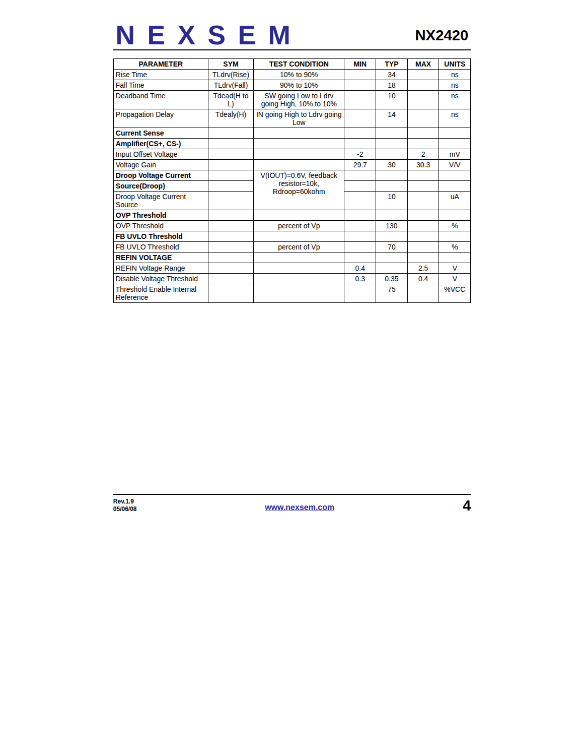N E X S E M
NX2420
| PARAMETER | SYM | TEST CONDITION | MIN | TYP | MAX | UNITS |
| --- | --- | --- | --- | --- | --- | --- |
| Rise Time | TLdrv(Rise) | 10% to 90% | | 34 | | ns |
| Fall Time | TLdrv(Fall) | 90% to 10% | | 18 | | ns |
| Deadband Time | Tdead(H to L) | SW going Low to Ldrv going High, 10% to 10% | | 10 | | ns |
| Propagation Delay | Tdealy(H) | IN going High to Ldrv going Low | | 14 | | ns |
| Current Sense | | | | | | |
| Amplifier(CS+, CS-) | | | | | | |
| Input Offset Voltage | | | -2 | | 2 | mV |
| Voltage Gain | | | 29.7 | 30 | 30.3 | V/V |
| Droop Voltage Current | | V(IOUT)=0.6V, feedback resistor=10k, Rdroop=60kohm | | | | |
| Source(Droop) | | | | | |
| Droop Voltage Current Source | | | 10 | | uA |
| OVP Threshold | | | | | | |
| OVP Threshold | | percent of Vp | | 130 | | % |
| FB UVLO Threshold | | | | | | |
| FB UVLO Threshold | | percent of Vp | | 70 | | % |
| REFIN VOLTAGE | | | | | | |
| REFIN Voltage Range | | | 0.4 | | 2.5 | V |
| Disable Voltage Threshold | | | 0.3 | 0.35 | 0.4 | V |
| Threshold Enable Internal Reference | | | | 75 | | %VCC |
Rev.1.9
05/06/08
www.nexsem.com
4